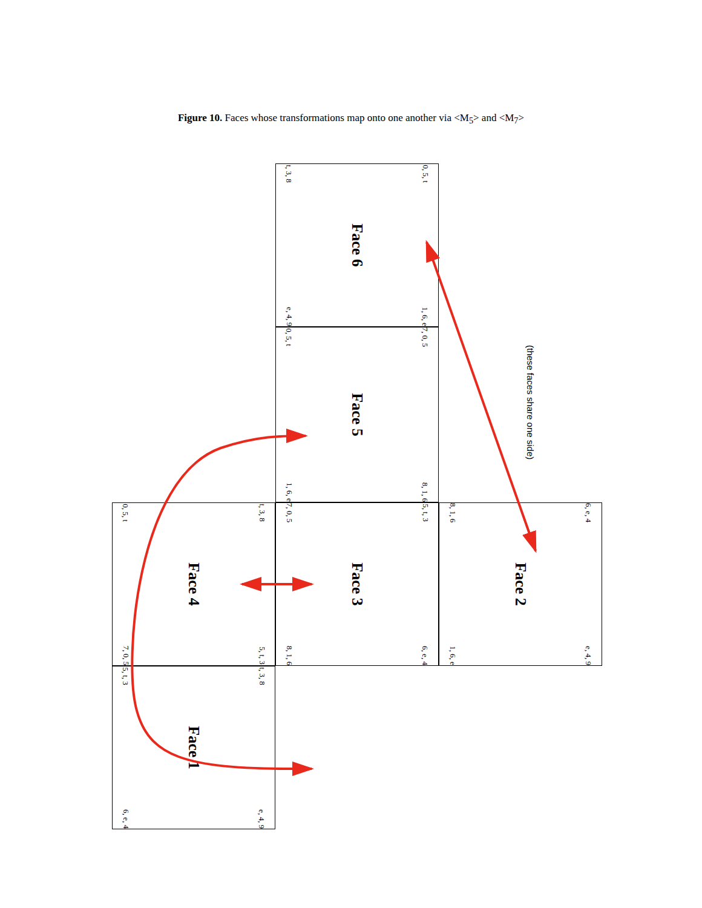Figure 10. Faces whose transformations map onto one another via <M5> and <M7>
t, 3, 8 0, 5, t e, 4, 9 1, 6, e Face 6
0, 5, t 7, 0, 5 1, 6, e 8, 1, 6 Face 5
7, 0, 5 5, t, 3 8, 1, 6 6, e, 4 Face 3
0, 5, t t, 3, 8 7, 0, 5 5, t, 3 Face 4
5, t, 3 t, 3, 8 6, e, 4 e, 4, 9 Face 1
8, 1, 6 6, e, 4 1, 6, e e, 4, 9 Face 2
(these faces share one side)